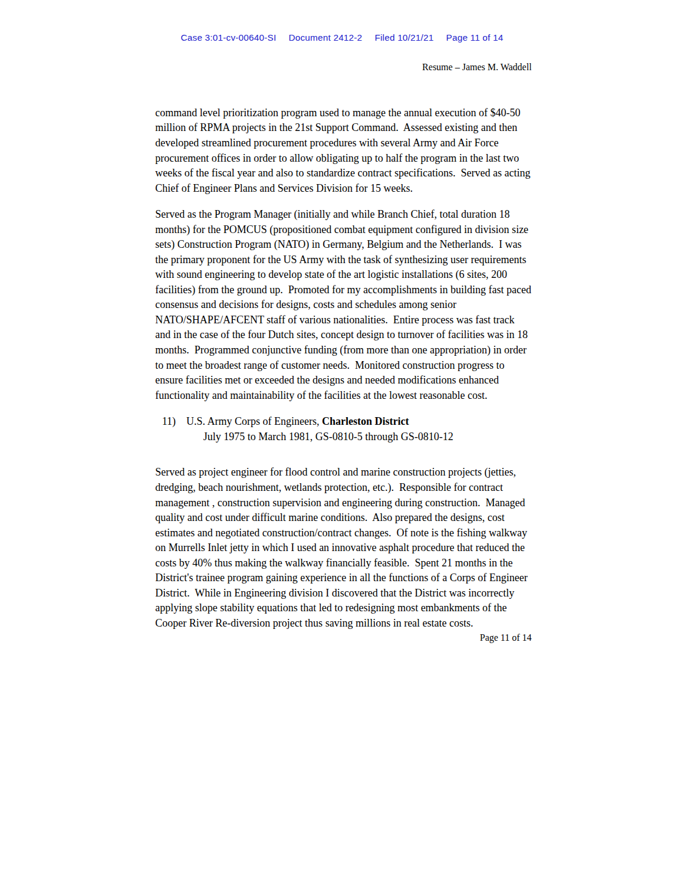Case 3:01-cv-00640-SI Document 2412-2 Filed 10/21/21 Page 11 of 14
Resume – James M. Waddell
command level prioritization program used to manage the annual execution of $40-50 million of RPMA projects in the 21st Support Command. Assessed existing and then developed streamlined procurement procedures with several Army and Air Force procurement offices in order to allow obligating up to half the program in the last two weeks of the fiscal year and also to standardize contract specifications. Served as acting Chief of Engineer Plans and Services Division for 15 weeks.
Served as the Program Manager (initially and while Branch Chief, total duration 18 months) for the POMCUS (propositioned combat equipment configured in division size sets) Construction Program (NATO) in Germany, Belgium and the Netherlands. I was the primary proponent for the US Army with the task of synthesizing user requirements with sound engineering to develop state of the art logistic installations (6 sites, 200 facilities) from the ground up. Promoted for my accomplishments in building fast paced consensus and decisions for designs, costs and schedules among senior NATO/SHAPE/AFCENT staff of various nationalities. Entire process was fast track and in the case of the four Dutch sites, concept design to turnover of facilities was in 18 months. Programmed conjunctive funding (from more than one appropriation) in order to meet the broadest range of customer needs. Monitored construction progress to ensure facilities met or exceeded the designs and needed modifications enhanced functionality and maintainability of the facilities at the lowest reasonable cost.
11)
U.S. Army Corps of Engineers, Charleston District
July 1975 to March 1981, GS-0810-5 through GS-0810-12
Served as project engineer for flood control and marine construction projects (jetties, dredging, beach nourishment, wetlands protection, etc.). Responsible for contract management , construction supervision and engineering during construction. Managed quality and cost under difficult marine conditions. Also prepared the designs, cost estimates and negotiated construction/contract changes. Of note is the fishing walkway on Murrells Inlet jetty in which I used an innovative asphalt procedure that reduced the costs by 40% thus making the walkway financially feasible. Spent 21 months in the District's trainee program gaining experience in all the functions of a Corps of Engineer District. While in Engineering division I discovered that the District was incorrectly applying slope stability equations that led to redesigning most embankments of the Cooper River Re-diversion project thus saving millions in real estate costs.
Page 11 of 14